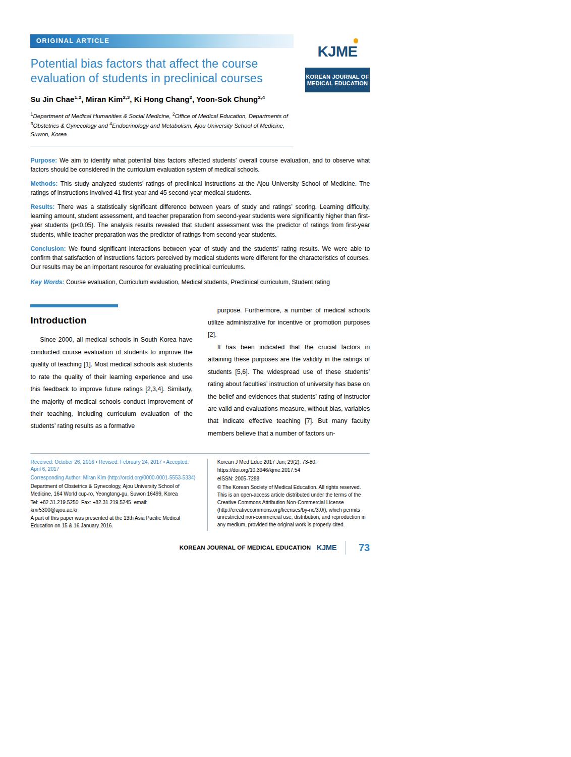ORIGINAL ARTICLE
Potential bias factors that affect the course evaluation of students in preclinical courses
Su Jin Chae1,2, Miran Kim2,3, Ki Hong Chang2, Yoon-Sok Chung2,4
1Department of Medical Humanities & Social Medicine, 2Office of Medical Education, Departments of 3Obstetrics & Gynecology and 4Endocrinology and Metabolism, Ajou University School of Medicine, Suwon, Korea
KJME
KOREAN JOURNAL OF
MEDICAL EDUCATION
Purpose: We aim to identify what potential bias factors affected students’ overall course evaluation, and to observe what factors should be considered in the curriculum evaluation system of medical schools.
Methods: This study analyzed students’ ratings of preclinical instructions at the Ajou University School of Medicine. The ratings of instructions involved 41 first-year and 45 second-year medical students.
Results: There was a statistically significant difference between years of study and ratings’ scoring. Learning difficulty, learning amount, student assessment, and teacher preparation from second-year students were significantly higher than first-year students (p<0.05). The analysis results revealed that student assessment was the predictor of ratings from first-year students, while teacher preparation was the predictor of ratings from second-year students.
Conclusion: We found significant interactions between year of study and the students’ rating results. We were able to confirm that satisfaction of instructions factors perceived by medical students were different for the characteristics of courses. Our results may be an important resource for evaluating preclinical curriculums.
Key Words: Course evaluation, Curriculum evaluation, Medical students, Preclinical curriculum, Student rating
Introduction
Since 2000, all medical schools in South Korea have conducted course evaluation of students to improve the quality of teaching [1]. Most medical schools ask students to rate the quality of their learning experience and use this feedback to improve future ratings [2,3,4]. Similarly, the majority of medical schools conduct improvement of their teaching, including curriculum evaluation of the students’ rating results as a formative
purpose. Furthermore, a number of medical schools utilize administrative for incentive or promotion purposes [2].
It has been indicated that the crucial factors in attaining these purposes are the validity in the ratings of students [5,6]. The widespread use of these students’ rating about faculties’ instruction of university has base on the belief and evidences that students’ rating of instructor are valid and evaluations measure, without bias, variables that indicate effective teaching [7]. But many faculty members believe that a number of factors un-
Received: October 26, 2016 • Revised: February 24, 2017 • Accepted: April 6, 2017
Corresponding Author: Miran Kim (http://orcid.org/0000-0001-5553-5334)
Department of Obstetrics & Gynecology, Ajou University School of Medicine, 164 World cup-ro, Yeongtong-gu, Suwon 16499, Korea
Tel: +82.31.219.5250 Fax: +82.31.219.5245 email: kmr5300@ajou.ac.kr
A part of this paper was presented at the 13th Asia Pacific Medical Education on 15 & 16 January 2016.
Korean J Med Educ 2017 Jun; 29(2): 73-80.
https://doi.org/10.3946/kjme.2017.54
eISSN: 2005-7288
© The Korean Society of Medical Education. All rights reserved. This is an open-access article distributed under the terms of the Creative Commons Attribution Non-Commercial License (http://creativecommons.org/licenses/by-nc/3.0/), which permits unrestricted non-commercial use, distribution, and reproduction in any medium, provided the original work is properly cited.
KOREAN JOURNAL OF MEDICAL EDUCATION KJME 73